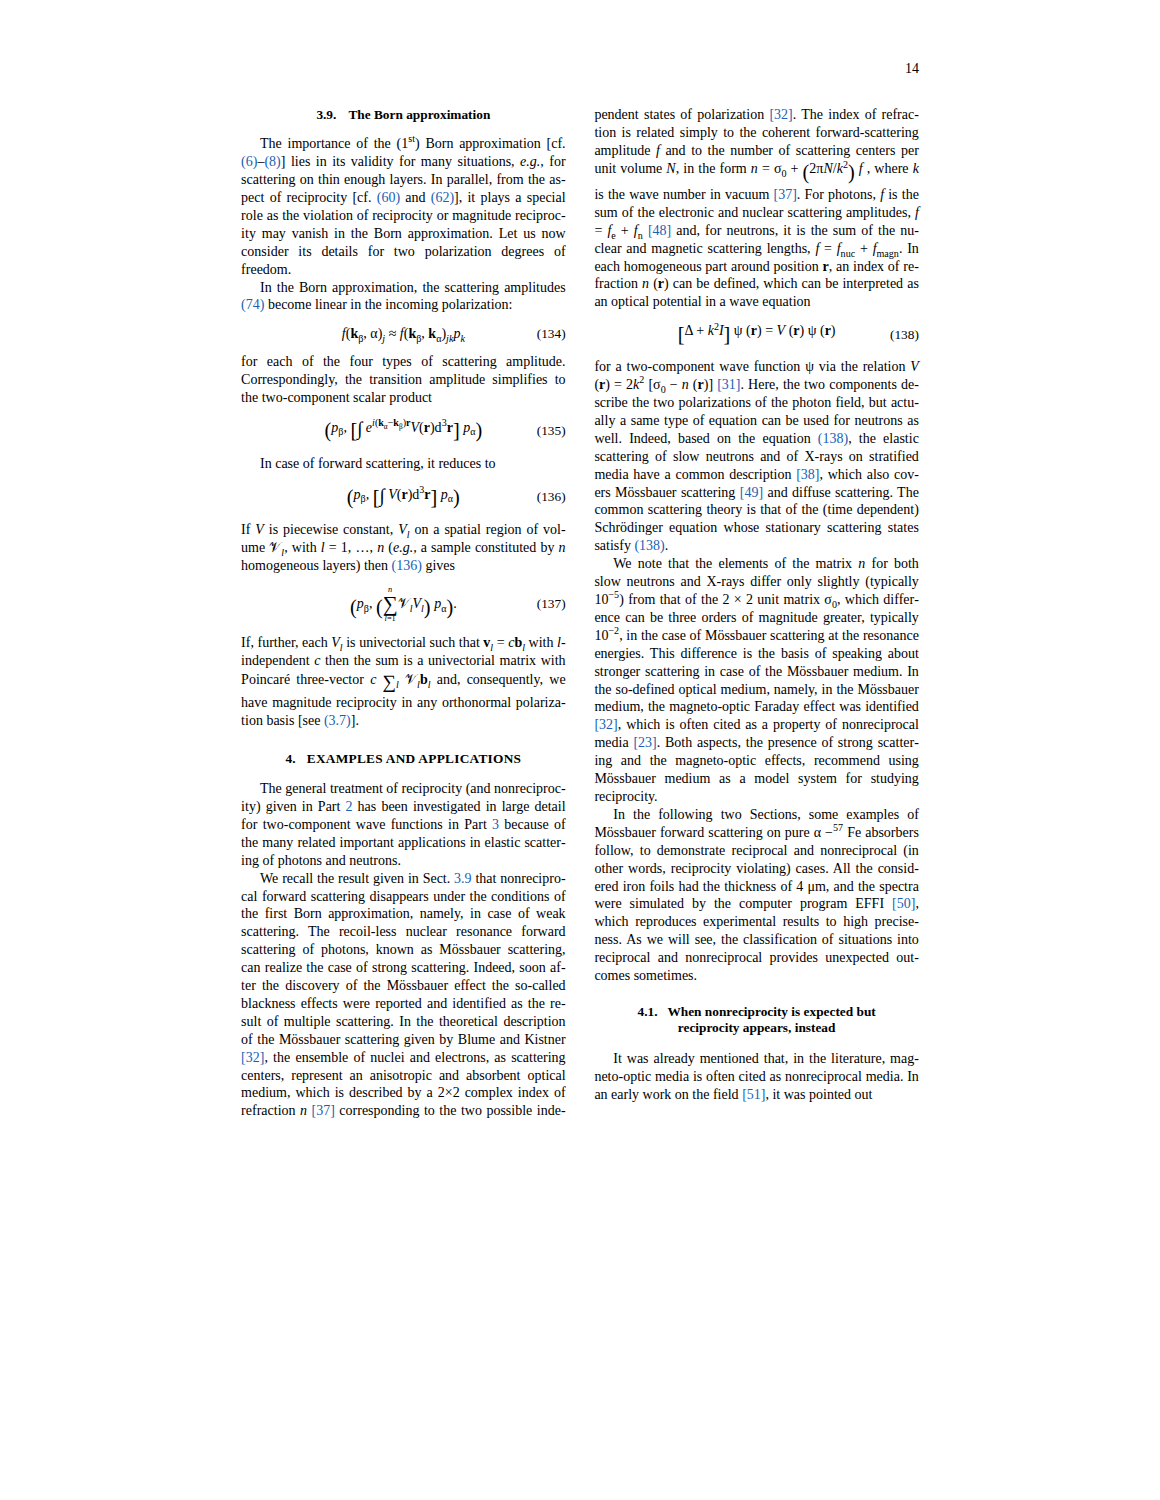14
3.9. The Born approximation
The importance of the (1st) Born approximation [cf. (6)–(8)] lies in its validity for many situations, e.g., for scattering on thin enough layers. In parallel, from the aspect of reciprocity [cf. (60) and (62)], it plays a special role as the violation of reciprocity or magnitude reciprocity may vanish in the Born approximation. Let us now consider its details for two polarization degrees of freedom.
In the Born approximation, the scattering amplitudes (74) become linear in the incoming polarization:
f(kβ, α)j ≈ f(kβ, kα)jkpk (134)
for each of the four types of scattering amplitude. Correspondingly, the transition amplitude simplifies to the two-component scalar product
(pβ, [∫ ei(kα−kβ)rV(r)d3r] pα) (135)
In case of forward scattering, it reduces to
(pβ, [∫ V(r)d3r] pα) (136)
If V is piecewise constant, Vl on a spatial region of volume 𝒱l, with l = 1, …, n (e.g., a sample constituted by n homogeneous layers) then (136) gives
(pβ, (n∑l=1 𝒱lVl) pα). (137)
If, further, each Vl is univectorial such that vl = cbl with l-independent c then the sum is a univectorial matrix with Poincaré three-vector c ∑l 𝒱lbl and, consequently, we have magnitude reciprocity in any orthonormal polarization basis [see (3.7)].
4. EXAMPLES AND APPLICATIONS
The general treatment of reciprocity (and nonreciprocity) given in Part 2 has been investigated in large detail for two-component wave functions in Part 3 because of the many related important applications in elastic scattering of photons and neutrons.
We recall the result given in Sect. 3.9 that nonreciprocal forward scattering disappears under the conditions of the first Born approximation, namely, in case of weak scattering. The recoil-less nuclear resonance forward scattering of photons, known as Mössbauer scattering, can realize the case of strong scattering. Indeed, soon after the discovery of the Mössbauer effect the so-called blackness effects were reported and identified as the result of multiple scattering. In the theoretical description of the Mössbauer scattering given by Blume and Kistner [32], the ensemble of nuclei and electrons, as scattering centers, represent an anisotropic and absorbent optical medium, which is described by a 2×2 complex index of refraction n [37] corresponding to the two possible independent states of polarization [32]. The index of refraction is related simply to the coherent forward-scattering amplitude f and to the number of scattering centers per unit volume N, in the form n = σ0 + (2πN/k2) f , where k is the wave number in vacuum [37]. For photons, f is the sum of the electronic and nuclear scattering amplitudes, f = fe + fn [48] and, for neutrons, it is the sum of the nuclear and magnetic scattering lengths, f = fnuc + fmagn. In each homogeneous part around position r, an index of refraction n (r) can be defined, which can be interpreted as an optical potential in a wave equation
[Δ + k2I] ψ (r) = V (r) ψ (r) (138)
for a two-component wave function ψ via the relation V (r) = 2k2 [σ0 − n (r)] [31]. Here, the two components describe the two polarizations of the photon field, but actually a same type of equation can be used for neutrons as well. Indeed, based on the equation (138), the elastic scattering of slow neutrons and of X-rays on stratified media have a common description [38], which also covers Mössbauer scattering [49] and diffuse scattering. The common scattering theory is that of the (time dependent) Schrödinger equation whose stationary scattering states satisfy (138).
We note that the elements of the matrix n for both slow neutrons and X-rays differ only slightly (typically 10−5) from that of the 2 × 2 unit matrix σ0, which difference can be three orders of magnitude greater, typically 10−2, in the case of Mössbauer scattering at the resonance energies. This difference is the basis of speaking about stronger scattering in case of the Mössbauer medium. In the so-defined optical medium, namely, in the Mössbauer medium, the magneto-optic Faraday effect was identified [32], which is often cited as a property of nonreciprocal media [23]. Both aspects, the presence of strong scattering and the magneto-optic effects, recommend using Mössbauer medium as a model system for studying reciprocity.
In the following two Sections, some examples of Mössbauer forward scattering on pure α −57 Fe absorbers follow, to demonstrate reciprocal and nonreciprocal (in other words, reciprocity violating) cases. All the considered iron foils had the thickness of 4 μm, and the spectra were simulated by the computer program EFFI [50], which reproduces experimental results to high preciseness. As we will see, the classification of situations into reciprocal and nonreciprocal provides unexpected outcomes sometimes.
4.1. When nonreciprocity is expected but
reciprocity appears, instead
It was already mentioned that, in the literature, magneto-optic media is often cited as nonreciprocal media. In an early work on the field [51], it was pointed out